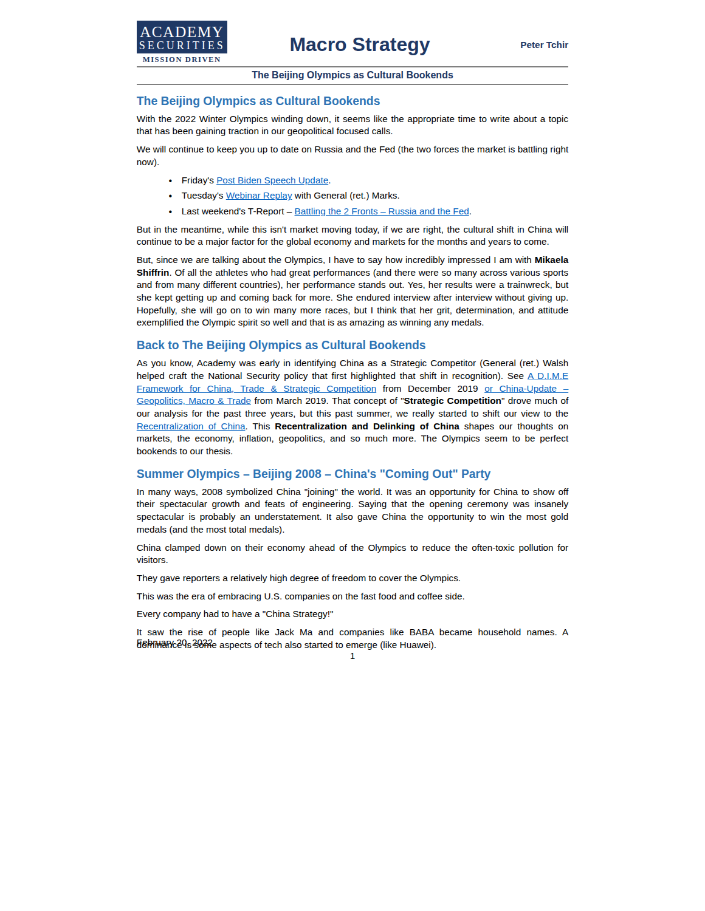ACADEMY SECURITIES
MISSION DRIVEN
Macro Strategy
Peter Tchir
The Beijing Olympics as Cultural Bookends
The Beijing Olympics as Cultural Bookends
With the 2022 Winter Olympics winding down, it seems like the appropriate time to write about a topic that has been gaining traction in our geopolitical focused calls.
We will continue to keep you up to date on Russia and the Fed (the two forces the market is battling right now).
Friday's Post Biden Speech Update.
Tuesday's Webinar Replay with General (ret.) Marks.
Last weekend's T-Report – Battling the 2 Fronts – Russia and the Fed.
But in the meantime, while this isn't market moving today, if we are right, the cultural shift in China will continue to be a major factor for the global economy and markets for the months and years to come.
But, since we are talking about the Olympics, I have to say how incredibly impressed I am with Mikaela Shiffrin. Of all the athletes who had great performances (and there were so many across various sports and from many different countries), her performance stands out. Yes, her results were a trainwreck, but she kept getting up and coming back for more. She endured interview after interview without giving up. Hopefully, she will go on to win many more races, but I think that her grit, determination, and attitude exemplified the Olympic spirit so well and that is as amazing as winning any medals.
Back to The Beijing Olympics as Cultural Bookends
As you know, Academy was early in identifying China as a Strategic Competitor (General (ret.) Walsh helped craft the National Security policy that first highlighted that shift in recognition). See A D.I.M.E Framework for China, Trade & Strategic Competition from December 2019 or China-Update – Geopolitics, Macro & Trade from March 2019. That concept of "Strategic Competition" drove much of our analysis for the past three years, but this past summer, we really started to shift our view to the Recentralization of China. This Recentralization and Delinking of China shapes our thoughts on markets, the economy, inflation, geopolitics, and so much more. The Olympics seem to be perfect bookends to our thesis.
Summer Olympics – Beijing 2008 – China's "Coming Out" Party
In many ways, 2008 symbolized China "joining" the world. It was an opportunity for China to show off their spectacular growth and feats of engineering. Saying that the opening ceremony was insanely spectacular is probably an understatement. It also gave China the opportunity to win the most gold medals (and the most total medals).
China clamped down on their economy ahead of the Olympics to reduce the often-toxic pollution for visitors.
They gave reporters a relatively high degree of freedom to cover the Olympics.
This was the era of embracing U.S. companies on the fast food and coffee side.
Every company had to have a "China Strategy!"
It saw the rise of people like Jack Ma and companies like BABA became household names. A dominance is some aspects of tech also started to emerge (like Huawei).
February 20, 2022
1